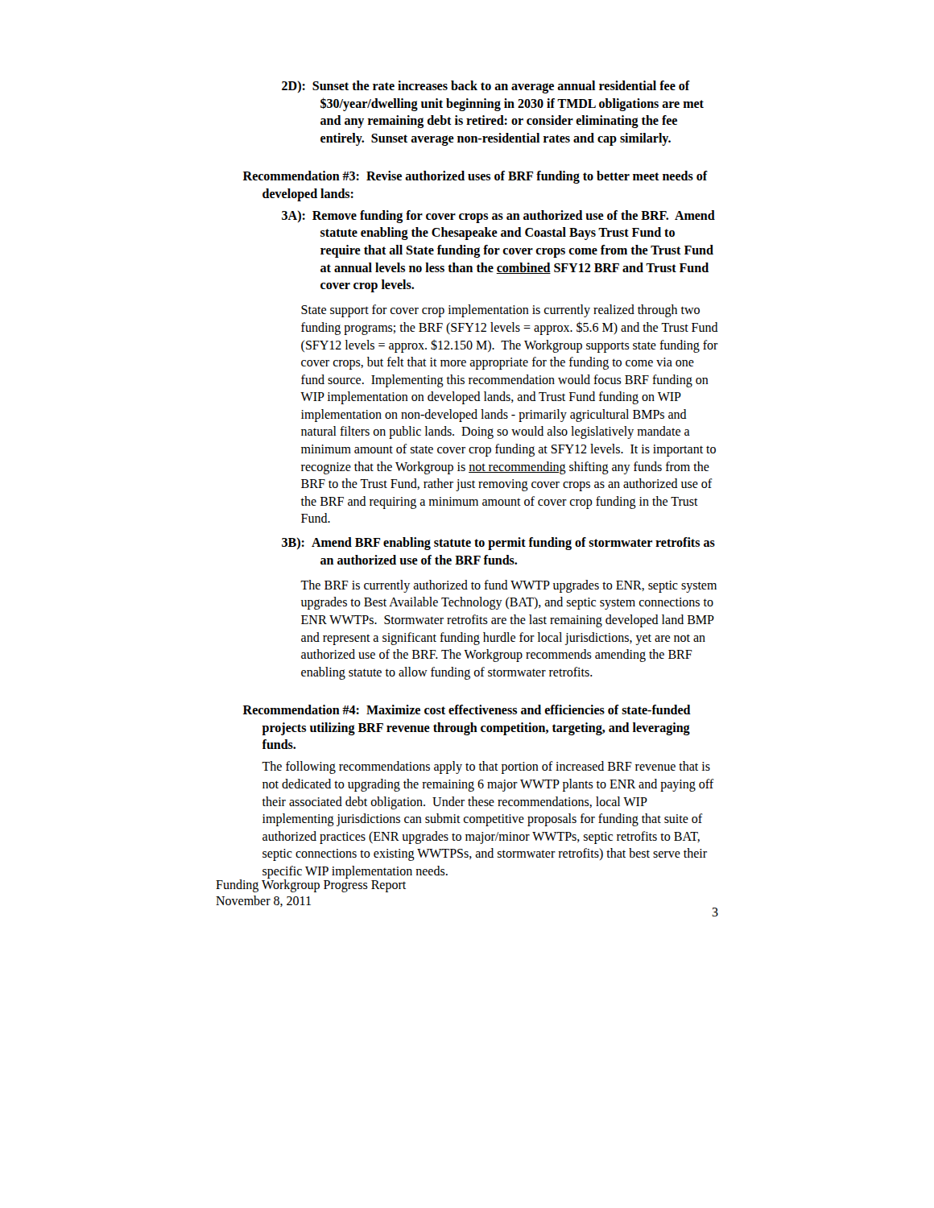2D): Sunset the rate increases back to an average annual residential fee of $30/year/dwelling unit beginning in 2030 if TMDL obligations are met and any remaining debt is retired: or consider eliminating the fee entirely. Sunset average non-residential rates and cap similarly.
Recommendation #3: Revise authorized uses of BRF funding to better meet needs of developed lands:
3A): Remove funding for cover crops as an authorized use of the BRF. Amend statute enabling the Chesapeake and Coastal Bays Trust Fund to require that all State funding for cover crops come from the Trust Fund at annual levels no less than the combined SFY12 BRF and Trust Fund cover crop levels.
State support for cover crop implementation is currently realized through two funding programs; the BRF (SFY12 levels = approx. $5.6 M) and the Trust Fund (SFY12 levels = approx. $12.150 M). The Workgroup supports state funding for cover crops, but felt that it more appropriate for the funding to come via one fund source. Implementing this recommendation would focus BRF funding on WIP implementation on developed lands, and Trust Fund funding on WIP implementation on non-developed lands - primarily agricultural BMPs and natural filters on public lands. Doing so would also legislatively mandate a minimum amount of state cover crop funding at SFY12 levels. It is important to recognize that the Workgroup is not recommending shifting any funds from the BRF to the Trust Fund, rather just removing cover crops as an authorized use of the BRF and requiring a minimum amount of cover crop funding in the Trust Fund.
3B): Amend BRF enabling statute to permit funding of stormwater retrofits as an authorized use of the BRF funds.
The BRF is currently authorized to fund WWTP upgrades to ENR, septic system upgrades to Best Available Technology (BAT), and septic system connections to ENR WWTPs. Stormwater retrofits are the last remaining developed land BMP and represent a significant funding hurdle for local jurisdictions, yet are not an authorized use of the BRF. The Workgroup recommends amending the BRF enabling statute to allow funding of stormwater retrofits.
Recommendation #4: Maximize cost effectiveness and efficiencies of state-funded projects utilizing BRF revenue through competition, targeting, and leveraging funds.
The following recommendations apply to that portion of increased BRF revenue that is not dedicated to upgrading the remaining 6 major WWTP plants to ENR and paying off their associated debt obligation. Under these recommendations, local WIP implementing jurisdictions can submit competitive proposals for funding that suite of authorized practices (ENR upgrades to major/minor WWTPs, septic retrofits to BAT, septic connections to existing WWTPSs, and stormwater retrofits) that best serve their specific WIP implementation needs.
Funding Workgroup Progress Report
November 8, 2011
3